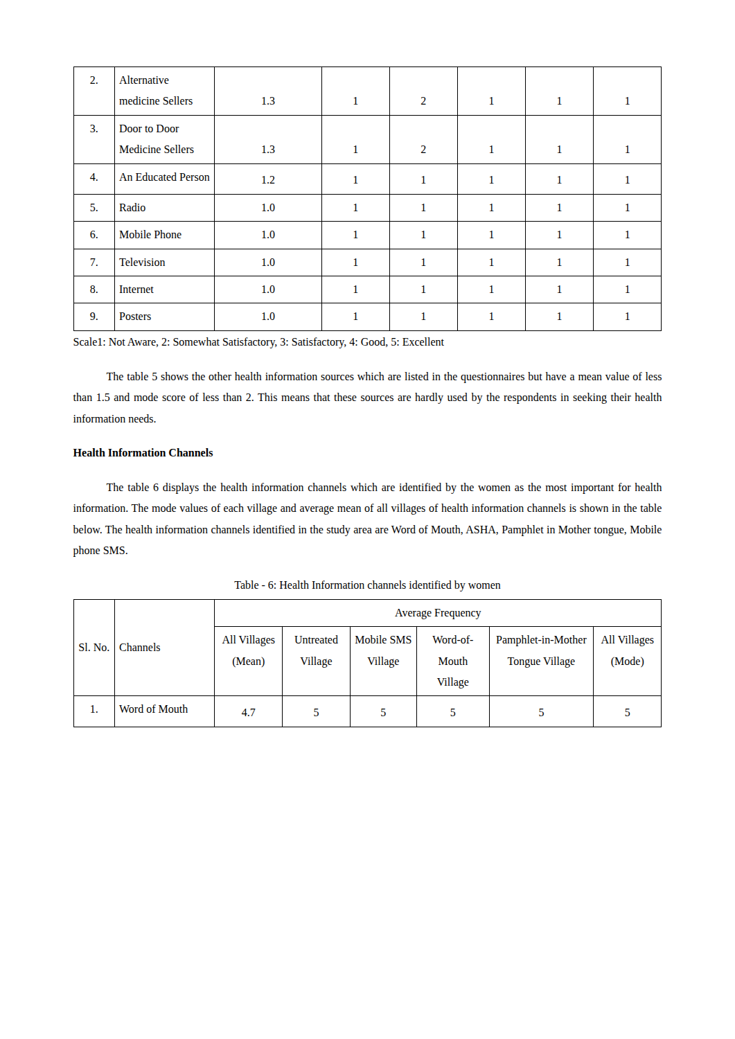| 2. | Alternative medicine Sellers | 1.3 | 1 | 2 | 1 | 1 | 1 |
| 3. | Door to Door Medicine Sellers | 1.3 | 1 | 2 | 1 | 1 | 1 |
| 4. | An Educated Person | 1.2 | 1 | 1 | 1 | 1 | 1 |
| 5. | Radio | 1.0 | 1 | 1 | 1 | 1 | 1 |
| 6. | Mobile Phone | 1.0 | 1 | 1 | 1 | 1 | 1 |
| 7. | Television | 1.0 | 1 | 1 | 1 | 1 | 1 |
| 8. | Internet | 1.0 | 1 | 1 | 1 | 1 | 1 |
| 9. | Posters | 1.0 | 1 | 1 | 1 | 1 | 1 |
Scale1: Not Aware, 2: Somewhat Satisfactory, 3: Satisfactory, 4: Good, 5: Excellent
The table 5 shows the other health information sources which are listed in the questionnaires but have a mean value of less than 1.5 and mode score of less than 2. This means that these sources are hardly used by the respondents in seeking their health information needs.
Health Information Channels
The table 6 displays the health information channels which are identified by the women as the most important for health information. The mode values of each village and average mean of all villages of health information channels is shown in the table below. The health information channels identified in the study area are Word of Mouth, ASHA, Pamphlet in Mother tongue, Mobile phone SMS.
Table - 6: Health Information channels identified by women
| Sl. No. | Channels | Average Frequency |
| All Villages (Mean) | Untreated Village | Mobile SMS Village | Word-of-Mouth Village | Pamphlet-in-Mother Tongue Village | All Villages (Mode) |
| 1. | Word of Mouth | 4.7 | 5 | 5 | 5 | 5 | 5 |